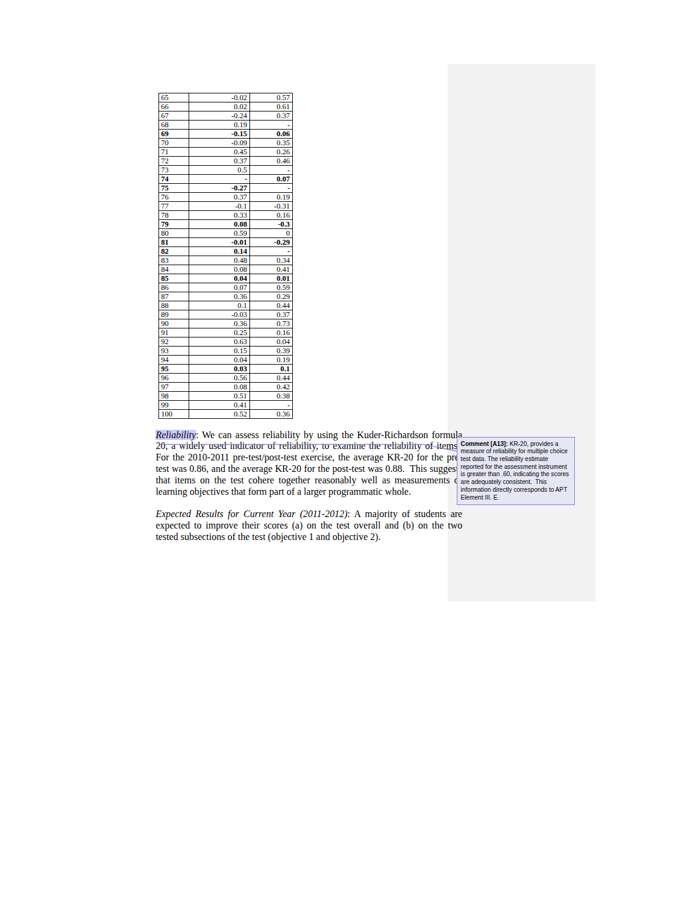| 65 | -0.02 | 0.57 |
| 66 | 0.02 | 0.61 |
| 67 | -0.24 | 0.37 |
| 68 | 0.19 | - |
| 69 | -0.15 | 0.06 |
| 70 | -0.09 | 0.35 |
| 71 | 0.45 | 0.26 |
| 72 | 0.37 | 0.46 |
| 73 | 0.5 | - |
| 74 | - | 0.07 |
| 75 | -0.27 | - |
| 76 | 0.37 | 0.19 |
| 77 | -0.1 | -0.31 |
| 78 | 0.33 | 0.16 |
| 79 | 0.08 | -0.3 |
| 80 | 0.59 | 0 |
| 81 | -0.01 | -0.29 |
| 82 | 0.14 | - |
| 83 | 0.48 | 0.34 |
| 84 | 0.08 | 0.41 |
| 85 | 0.04 | 0.01 |
| 86 | 0.07 | 0.59 |
| 87 | 0.36 | 0.29 |
| 88 | 0.1 | 0.44 |
| 89 | -0.03 | 0.37 |
| 90 | 0.36 | 0.73 |
| 91 | 0.25 | 0.16 |
| 92 | 0.63 | 0.04 |
| 93 | 0.15 | 0.39 |
| 94 | 0.04 | 0.19 |
| 95 | 0.03 | 0.1 |
| 96 | 0.56 | 0.44 |
| 97 | 0.08 | 0.42 |
| 98 | 0.51 | 0.38 |
| 99 | 0.41 | - |
| 100 | 0.52 | 0.36 |
Reliability: We can assess reliability by using the Kuder-Richardson formula 20, a widely used indicator of reliability, to examine the reliability of items. For the 2010-2011 pre-test/post-test exercise, the average KR-20 for the pre-test was 0.86, and the average KR-20 for the post-test was 0.88. This suggests that items on the test cohere together reasonably well as measurements of learning objectives that form part of a larger programmatic whole.
Expected Results for Current Year (2011-2012): A majority of students are expected to improve their scores (a) on the test overall and (b) on the two tested subsections of the test (objective 1 and objective 2).
Comment [A13]: KR-20, provides a measure of reliability for multiple choice test data. The reliability estimate reported for the assessment instrument is greater than .60, indicating the scores are adequately consistent. This information directly corresponds to APT Element III. E.